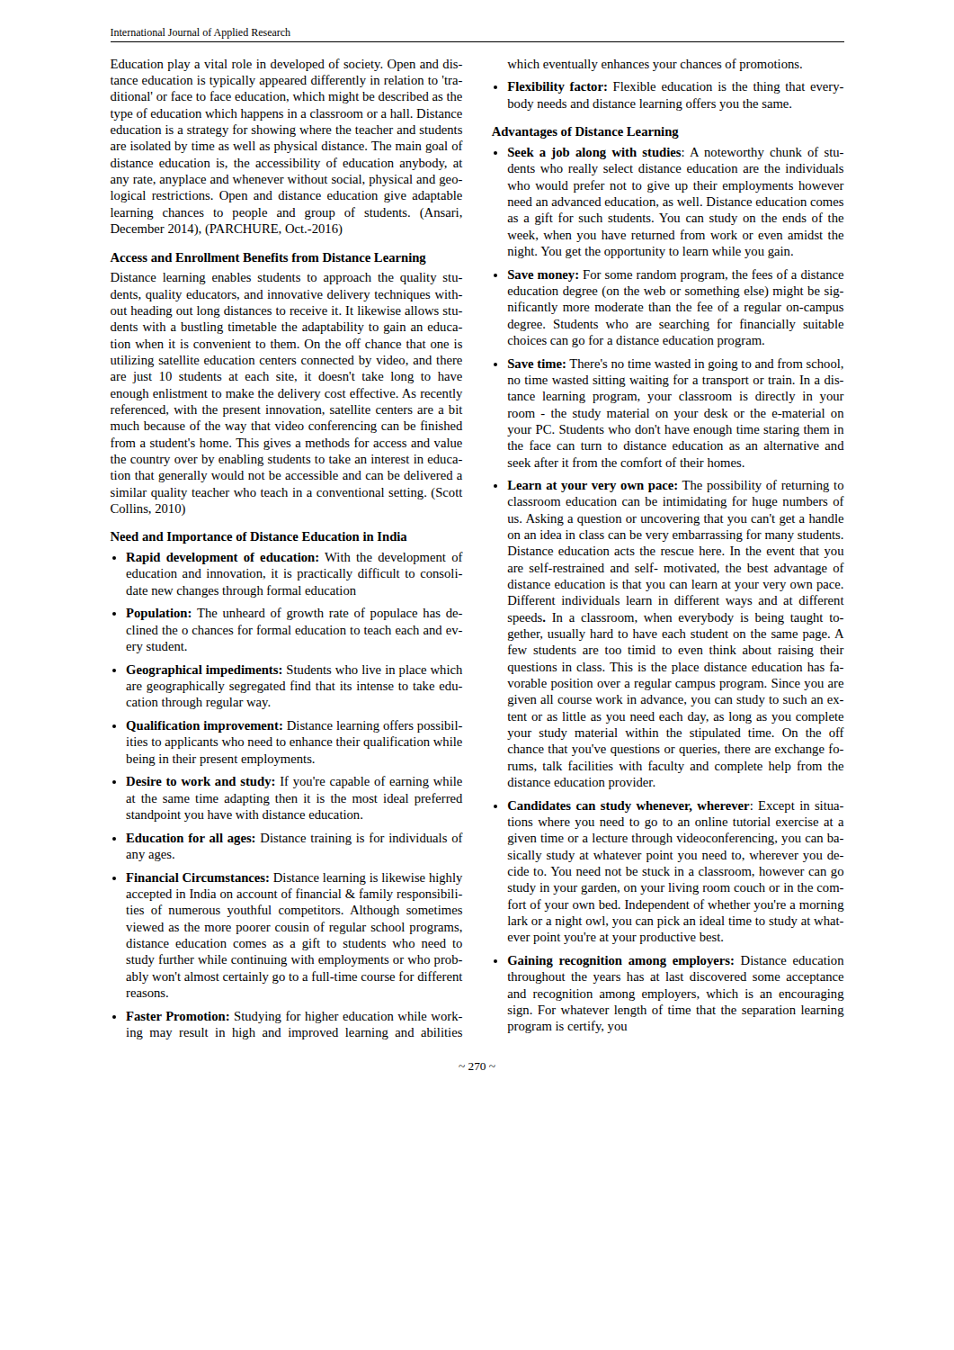International Journal of Applied Research
Education play a vital role in developed of society. Open and distance education is typically appeared differently in relation to 'traditional' or face to face education, which might be described as the type of education which happens in a classroom or a hall. Distance education is a strategy for showing where the teacher and students are isolated by time as well as physical distance. The main goal of distance education is, the accessibility of education anybody, at any rate, anyplace and whenever without social, physical and geological restrictions. Open and distance education give adaptable learning chances to people and group of students. (Ansari, December 2014), (PARCHURE, Oct.-2016)
Access and Enrollment Benefits from Distance Learning
Distance learning enables students to approach the quality students, quality educators, and innovative delivery techniques without heading out long distances to receive it. It likewise allows students with a bustling timetable the adaptability to gain an education when it is convenient to them. On the off chance that one is utilizing satellite education centers connected by video, and there are just 10 students at each site, it doesn't take long to have enough enlistment to make the delivery cost effective. As recently referenced, with the present innovation, satellite centers are a bit much because of the way that video conferencing can be finished from a student's home. This gives a methods for access and value the country over by enabling students to take an interest in education that generally would not be accessible and can be delivered a similar quality teacher who teach in a conventional setting. (Scott Collins, 2010)
Need and Importance of Distance Education in India
Rapid development of education: With the development of education and innovation, it is practically difficult to consolidate new changes through formal education
Population: The unheard of growth rate of populace has declined the o chances for formal education to teach each and every student.
Geographical impediments: Students who live in place which are geographically segregated find that its intense to take education through regular way.
Qualification improvement: Distance learning offers possibilities to applicants who need to enhance their qualification while being in their present employments.
Desire to work and study: If you're capable of earning while at the same time adapting then it is the most ideal preferred standpoint you have with distance education.
Education for all ages: Distance training is for individuals of any ages.
Financial Circumstances: Distance learning is likewise highly accepted in India on account of financial & family responsibilities of numerous youthful competitors. Although sometimes viewed as the more poorer cousin of regular school programs, distance education comes as a gift to students who need to study further while continuing with employments or who probably won't almost certainly go to a full-time course for different reasons.
Faster Promotion: Studying for higher education while working may result in high and improved learning and abilities which eventually enhances your chances of promotions.
Flexibility factor: Flexible education is the thing that everybody needs and distance learning offers you the same.
Advantages of Distance Learning
Seek a job along with studies: A noteworthy chunk of students who really select distance education are the individuals who would prefer not to give up their employments however need an advanced education, as well. Distance education comes as a gift for such students. You can study on the ends of the week, when you have returned from work or even amidst the night. You get the opportunity to learn while you gain.
Save money: For some random program, the fees of a distance education degree (on the web or something else) might be significantly more moderate than the fee of a regular on-campus degree. Students who are searching for financially suitable choices can go for a distance education program.
Save time: There's no time wasted in going to and from school, no time wasted sitting waiting for a transport or train. In a distance learning program, your classroom is directly in your room - the study material on your desk or the e-material on your PC. Students who don't have enough time staring them in the face can turn to distance education as an alternative and seek after it from the comfort of their homes.
Learn at your very own pace: The possibility of returning to classroom education can be intimidating for huge numbers of us. Asking a question or uncovering that you can't get a handle on an idea in class can be very embarrassing for many students. Distance education acts the rescue here. In the event that you are self-restrained and self- motivated, the best advantage of distance education is that you can learn at your very own pace. Different individuals learn in different ways and at different speeds. In a classroom, when everybody is being taught together, usually hard to have each student on the same page. A few students are too timid to even think about raising their questions in class. This is the place distance education has favorable position over a regular campus program. Since you are given all course work in advance, you can study to such an extent or as little as you need each day, as long as you complete your study material within the stipulated time. On the off chance that you've questions or queries, there are exchange forums, talk facilities with faculty and complete help from the distance education provider.
Candidates can study whenever, wherever: Except in situations where you need to go to an online tutorial exercise at a given time or a lecture through videoconferencing, you can basically study at whatever point you need to, wherever you decide to. You need not be stuck in a classroom, however can go study in your garden, on your living room couch or in the comfort of your own bed. Independent of whether you're a morning lark or a night owl, you can pick an ideal time to study at whatever point you're at your productive best.
Gaining recognition among employers: Distance education throughout the years has at last discovered some acceptance and recognition among employers, which is an encouraging sign. For whatever length of time that the separation learning program is certify, you
~ 270 ~